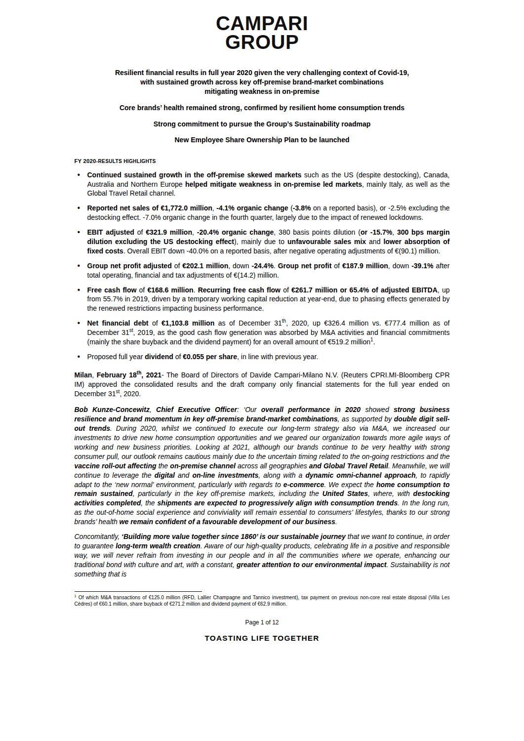CAMPARI
GROUP
Resilient financial results in full year 2020 given the very challenging context of Covid-19,
with sustained growth across key off-premise brand-market combinations
mitigating weakness in on-premise
Core brands’ health remained strong, confirmed by resilient home consumption trends
Strong commitment to pursue the Group’s Sustainability roadmap
New Employee Share Ownership Plan to be launched
FY 2020-RESULTS HIGHLIGHTS
Continued sustained growth in the off-premise skewed markets such as the US (despite destocking), Canada, Australia and Northern Europe helped mitigate weakness in on-premise led markets, mainly Italy, as well as the Global Travel Retail channel.
Reported net sales of €1,772.0 million, -4.1% organic change (-3.8% on a reported basis), or -2.5% excluding the destocking effect. -7.0% organic change in the fourth quarter, largely due to the impact of renewed lockdowns.
EBIT adjusted of €321.9 million, -20.4% organic change, 380 basis points dilution (or -15.7%, 300 bps margin dilution excluding the US destocking effect), mainly due to unfavourable sales mix and lower absorption of fixed costs. Overall EBIT down -40.0% on a reported basis, after negative operating adjustments of €(90.1) million.
Group net profit adjusted of €202.1 million, down -24.4%. Group net profit of €187.9 million, down -39.1% after total operating, financial and tax adjustments of €(14.2) million.
Free cash flow of €168.6 million. Recurring free cash flow of €261.7 million or 65.4% of adjusted EBITDA, up from 55.7% in 2019, driven by a temporary working capital reduction at year-end, due to phasing effects generated by the renewed restrictions impacting business performance.
Net financial debt of €1,103.8 million as of December 31th, 2020, up €326.4 million vs. €777.4 million as of December 31st, 2019, as the good cash flow generation was absorbed by M&A activities and financial commitments (mainly the share buyback and the dividend payment) for an overall amount of €519.2 million1.
Proposed full year dividend of €0.055 per share, in line with previous year.
Milan, February 18th, 2021- The Board of Directors of Davide Campari-Milano N.V. (Reuters CPRI.MI-Bloomberg CPR IM) approved the consolidated results and the draft company only financial statements for the full year ended on December 31st, 2020.
Bob Kunze-Concewitz, Chief Executive Officer: ‘Our overall performance in 2020 showed strong business resilience and brand momentum in key off-premise brand-market combinations, as supported by double digit sell-out trends. During 2020, whilst we continued to execute our long-term strategy also via M&A, we increased our investments to drive new home consumption opportunities and we geared our organization towards more agile ways of working and new business priorities. Looking at 2021, although our brands continue to be very healthy with strong consumer pull, our outlook remains cautious mainly due to the uncertain timing related to the on-going restrictions and the vaccine roll-out affecting the on-premise channel across all geographies and Global Travel Retail. Meanwhile, we will continue to leverage the digital and on-line investments, along with a dynamic omni-channel approach, to rapidly adapt to the ‘new normal’ environment, particularly with regards to e-commerce. We expect the home consumption to remain sustained, particularly in the key off-premise markets, including the United States, where, with destocking activities completed, the shipments are expected to progressively align with consumption trends. In the long run, as the out-of-home social experience and conviviality will remain essential to consumers’ lifestyles, thanks to our strong brands’ health we remain confident of a favourable development of our business.
Concomitantly, ‘Building more value together since 1860’ is our sustainable journey that we want to continue, in order to guarantee long-term wealth creation. Aware of our high-quality products, celebrating life in a positive and responsible way, we will never refrain from investing in our people and in all the communities where we operate, enhancing our traditional bond with culture and art, with a constant, greater attention to our environmental impact. Sustainability is not something that is
1 Of which M&A transactions of €125.0 million (RFD, Lallier Champagne and Tannico investment), tax payment on previous non-core real estate disposal (Villa Les Cèdres) of €60.1 million, share buyback of €271.2 million and dividend payment of €62.9 million.
Page 1 of 12
TOASTING LIFE TOGETHER